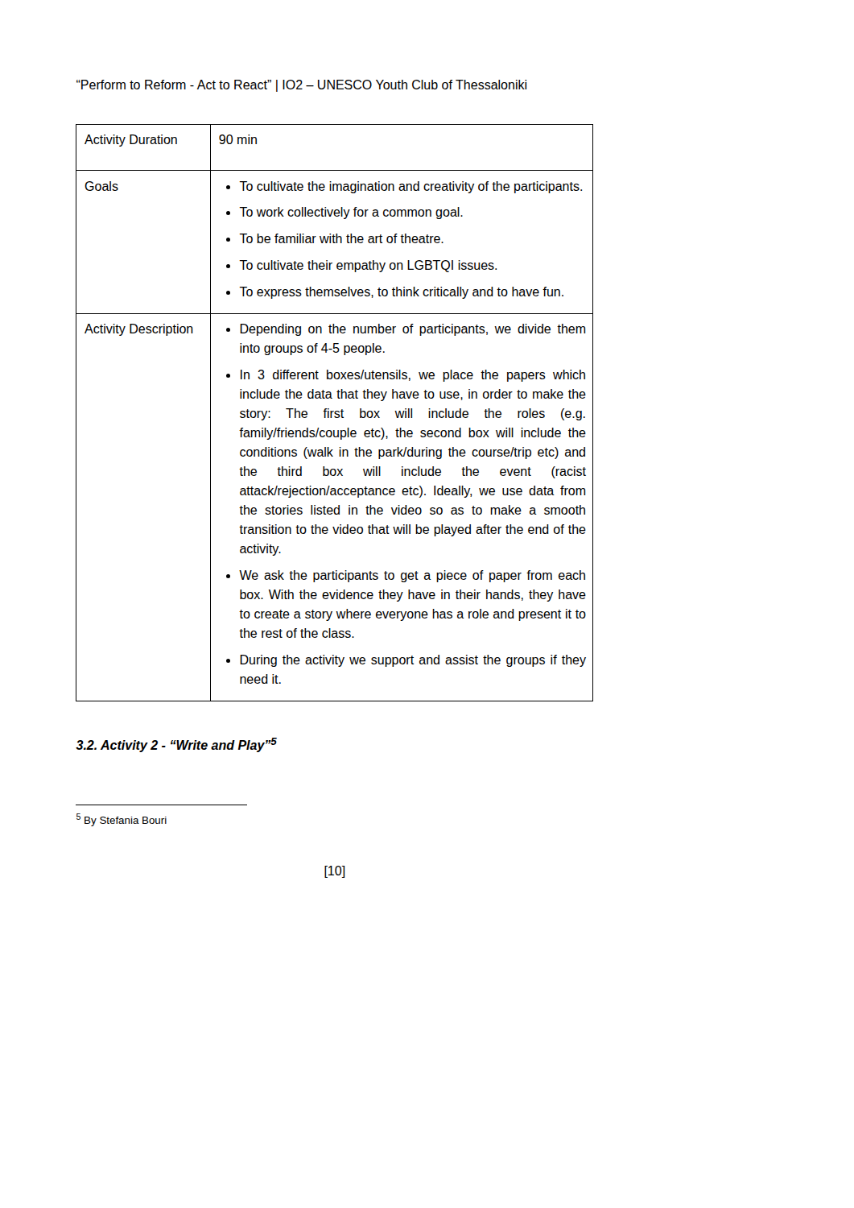“Perform to Reform - Act to React” | IO2 – UNESCO Youth Club of Thessaloniki
| Activity Duration | 90 min |
| Goals | To cultivate the imagination and creativity of the participants. To work collectively for a common goal. To be familiar with the art of theatre. To cultivate their empathy on LGBTQI issues. To express themselves, to think critically and to have fun. |
| Activity Description | Depending on the number of participants, we divide them into groups of 4-5 people. In 3 different boxes/utensils, we place the papers which include the data that they have to use, in order to make the story: The first box will include the roles (e.g. family/friends/couple etc), the second box will include the conditions (walk in the park/during the course/trip etc) and the third box will include the event (racist attack/rejection/acceptance etc). Ideally, we use data from the stories listed in the video so as to make a smooth transition to the video that will be played after the end of the activity. We ask the participants to get a piece of paper from each box. With the evidence they have in their hands, they have to create a story where everyone has a role and present it to the rest of the class. During the activity we support and assist the groups if they need it. |
3.2. Activity 2 - “Write and Play”5
5 By Stefania Bouri
[10]